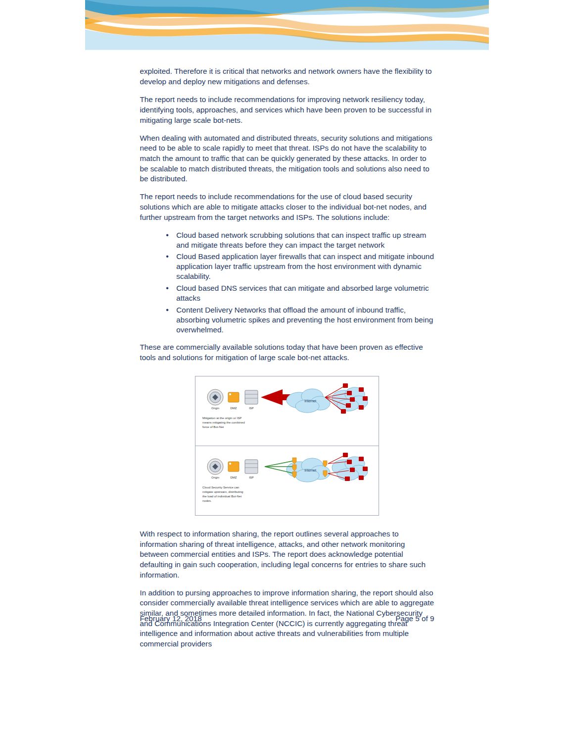exploited. Therefore it is critical that networks and network owners have the flexibility to develop and deploy new mitigations and defenses.
The report needs to include recommendations for improving network resiliency today, identifying tools, approaches, and services which have been proven to be successful in mitigating large scale bot-nets.
When dealing with automated and distributed threats, security solutions and mitigations need to be able to scale rapidly to meet that threat. ISPs do not have the scalability to match the amount to traffic that can be quickly generated by these attacks. In order to be scalable to match distributed threats, the mitigation tools and solutions also need to be distributed.
The report needs to include recommendations for the use of cloud based security solutions which are able to mitigate attacks closer to the individual bot-net nodes, and further upstream from the target networks and ISPs. The solutions include:
Cloud based network scrubbing solutions that can inspect traffic up stream and mitigate threats before they can impact the target network
Cloud Based application layer firewalls that can inspect and mitigate inbound application layer traffic upstream from the host environment with dynamic scalability.
Cloud based DNS services that can mitigate and absorbed large volumetric attacks
Content Delivery Networks that offload the amount of inbound traffic, absorbing volumetric spikes and preventing the host environment from being overwhelmed.
These are commercially available solutions today that have been proven as effective tools and solutions for mitigation of large scale bot-net attacks.
Origin DMZ ISP Internet Mitigation at the origin or ISP means mitigating the combined force of Bot-Net Origin DMZ ISP Internet Cloud Security Service can mitigate upstream, distributing the load of individual Bot-Net nodes.
With respect to information sharing, the report outlines several approaches to information sharing of threat intelligence, attacks, and other network monitoring between commercial entities and ISPs. The report does acknowledge potential defaulting in gain such cooperation, including legal concerns for entries to share such information.
In addition to pursing approaches to improve information sharing, the report should also consider commercially available threat intelligence services which are able to aggregate similar, and sometimes more detailed information. In fact, the National Cybersecurity and Communications Integration Center (NCCIC) is currently aggregating threat intelligence and information about active threats and vulnerabilities from multiple commercial providers
February 12, 2018 Page 5 of 9